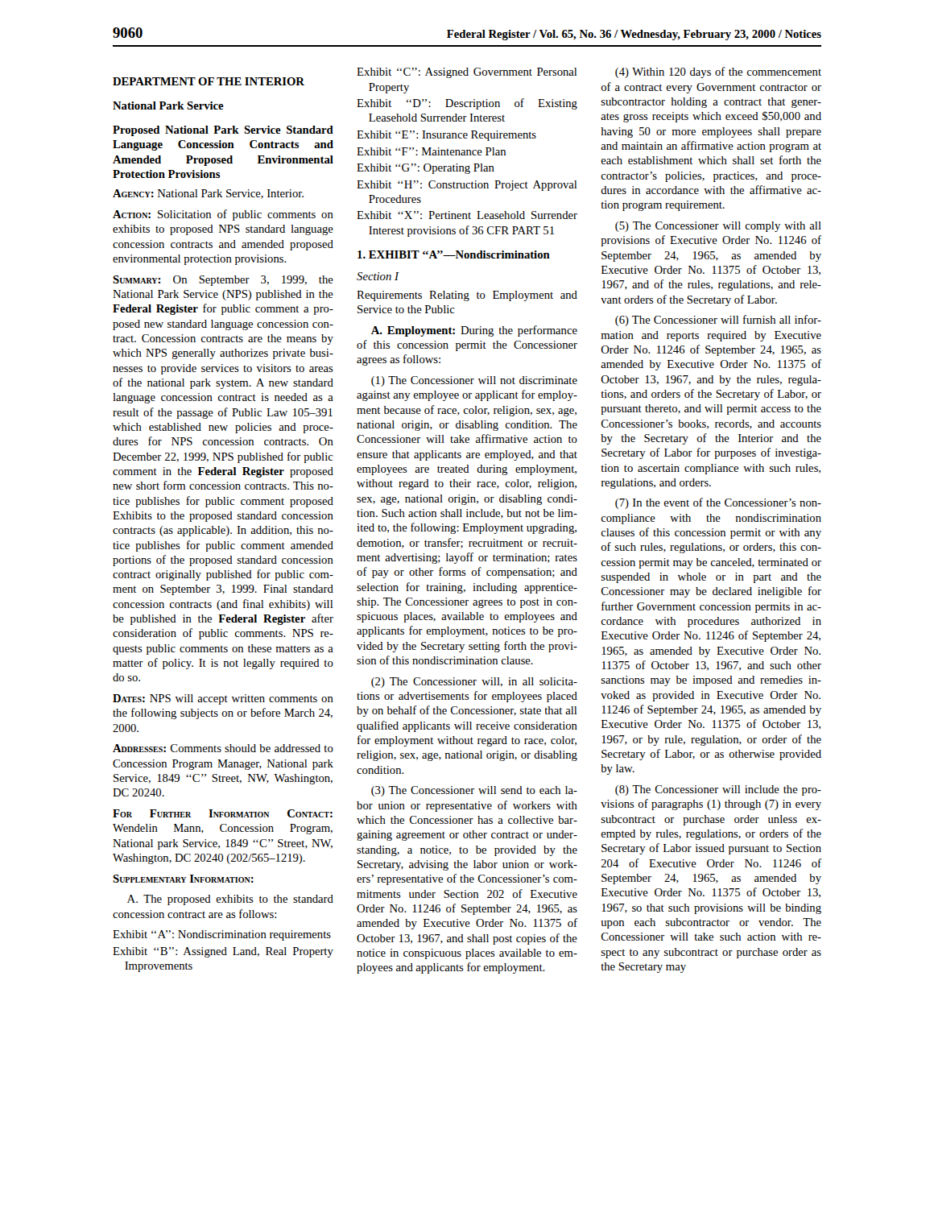9060
Federal Register / Vol. 65, No. 36 / Wednesday, February 23, 2000 / Notices
DEPARTMENT OF THE INTERIOR
National Park Service
Proposed National Park Service Standard Language Concession Contracts and Amended Proposed Environmental Protection Provisions
Agency: National Park Service, Interior.
Action: Solicitation of public comments on exhibits to proposed NPS standard language concession contracts and amended proposed environmental protection provisions.
Summary: On September 3, 1999, the National Park Service (NPS) published in the Federal Register for public comment a proposed new standard language concession contract. Concession contracts are the means by which NPS generally authorizes private businesses to provide services to visitors to areas of the national park system. A new standard language concession contract is needed as a result of the passage of Public Law 105–391 which established new policies and procedures for NPS concession contracts. On December 22, 1999, NPS published for public comment in the Federal Register proposed new short form concession contracts. This notice publishes for public comment proposed Exhibits to the proposed standard concession contracts (as applicable). In addition, this notice publishes for public comment amended portions of the proposed standard concession contract originally published for public comment on September 3, 1999. Final standard concession contracts (and final exhibits) will be published in the Federal Register after consideration of public comments. NPS requests public comments on these matters as a matter of policy. It is not legally required to do so.
Dates: NPS will accept written comments on the following subjects on or before March 24, 2000.
Addresses: Comments should be addressed to Concession Program Manager, National park Service, 1849 ‘‘C’’ Street, NW, Washington, DC 20240.
For Further Information Contact: Wendelin Mann, Concession Program, National park Service, 1849 ‘‘C’’ Street, NW, Washington, DC 20240 (202/565–1219).
Supplementary Information:
A. The proposed exhibits to the standard concession contract are as follows:
Exhibit ‘‘A’’: Nondiscrimination requirements
Exhibit ‘‘B’’: Assigned Land, Real Property Improvements
Exhibit ‘‘C’’: Assigned Government Personal Property
Exhibit ‘‘D’’: Description of Existing Leasehold Surrender Interest
Exhibit ‘‘E’’: Insurance Requirements
Exhibit ‘‘F’’: Maintenance Plan
Exhibit ‘‘G’’: Operating Plan
Exhibit ‘‘H’’: Construction Project Approval Procedures
Exhibit ‘‘X’’: Pertinent Leasehold Surrender Interest provisions of 36 CFR PART 51
1. EXHIBIT ‘‘A’’—Nondiscrimination
Section I
Requirements Relating to Employment and Service to the Public
A. Employment: During the performance of this concession permit the Concessioner agrees as follows:
(1) The Concessioner will not discriminate against any employee or applicant for employment because of race, color, religion, sex, age, national origin, or disabling condition. The Concessioner will take affirmative action to ensure that applicants are employed, and that employees are treated during employment, without regard to their race, color, religion, sex, age, national origin, or disabling condition. Such action shall include, but not be limited to, the following: Employment upgrading, demotion, or transfer; recruitment or recruitment advertising; layoff or termination; rates of pay or other forms of compensation; and selection for training, including apprenticeship. The Concessioner agrees to post in conspicuous places, available to employees and applicants for employment, notices to be provided by the Secretary setting forth the provision of this nondiscrimination clause.
(2) The Concessioner will, in all solicitations or advertisements for employees placed by on behalf of the Concessioner, state that all qualified applicants will receive consideration for employment without regard to race, color, religion, sex, age, national origin, or disabling condition.
(3) The Concessioner will send to each labor union or representative of workers with which the Concessioner has a collective bargaining agreement or other contract or understanding, a notice, to be provided by the Secretary, advising the labor union or workers’ representative of the Concessioner’s commitments under Section 202 of Executive Order No. 11246 of September 24, 1965, as amended by Executive Order No. 11375 of October 13, 1967, and shall post copies of the notice in conspicuous places available to employees and applicants for employment.
(4) Within 120 days of the commencement of a contract every Government contractor or subcontractor holding a contract that generates gross receipts which exceed $50,000 and having 50 or more employees shall prepare and maintain an affirmative action program at each establishment which shall set forth the contractor’s policies, practices, and procedures in accordance with the affirmative action program requirement.
(5) The Concessioner will comply with all provisions of Executive Order No. 11246 of September 24, 1965, as amended by Executive Order No. 11375 of October 13, 1967, and of the rules, regulations, and relevant orders of the Secretary of Labor.
(6) The Concessioner will furnish all information and reports required by Executive Order No. 11246 of September 24, 1965, as amended by Executive Order No. 11375 of October 13, 1967, and by the rules, regulations, and orders of the Secretary of Labor, or pursuant thereto, and will permit access to the Concessioner’s books, records, and accounts by the Secretary of the Interior and the Secretary of Labor for purposes of investigation to ascertain compliance with such rules, regulations, and orders.
(7) In the event of the Concessioner’s noncompliance with the nondiscrimination clauses of this concession permit or with any of such rules, regulations, or orders, this concession permit may be canceled, terminated or suspended in whole or in part and the Concessioner may be declared ineligible for further Government concession permits in accordance with procedures authorized in Executive Order No. 11246 of September 24, 1965, as amended by Executive Order No. 11375 of October 13, 1967, and such other sanctions may be imposed and remedies invoked as provided in Executive Order No. 11246 of September 24, 1965, as amended by Executive Order No. 11375 of October 13, 1967, or by rule, regulation, or order of the Secretary of Labor, or as otherwise provided by law.
(8) The Concessioner will include the provisions of paragraphs (1) through (7) in every subcontract or purchase order unless exempted by rules, regulations, or orders of the Secretary of Labor issued pursuant to Section 204 of Executive Order No. 11246 of September 24, 1965, as amended by Executive Order No. 11375 of October 13, 1967, so that such provisions will be binding upon each subcontractor or vendor. The Concessioner will take such action with respect to any subcontract or purchase order as the Secretary may